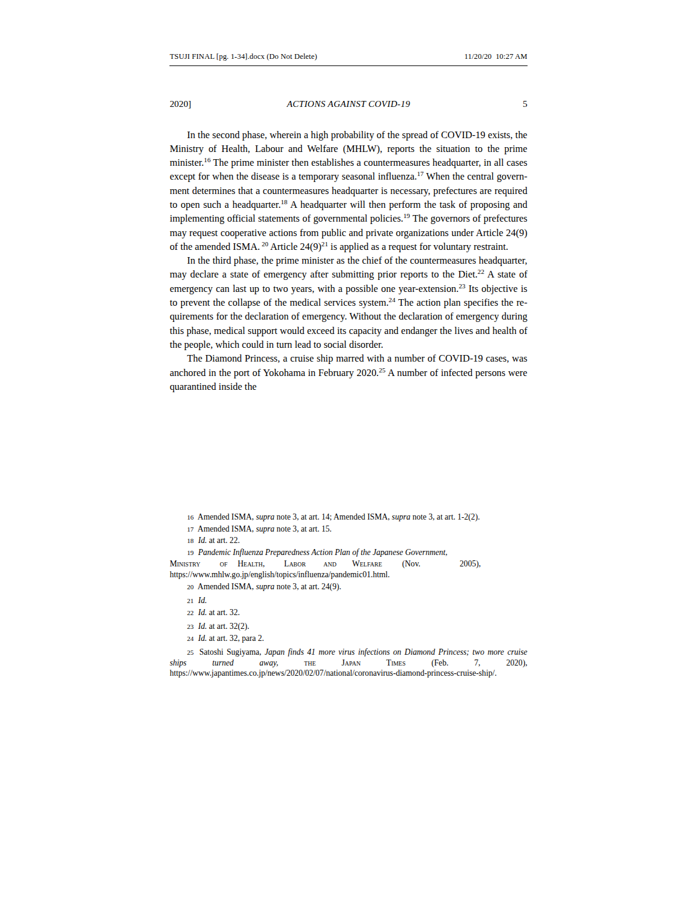TSUJI FINAL [pg. 1-34].docx (Do Not Delete)
11/20/20 10:27 AM
2020]
ACTIONS AGAINST COVID-19
5
In the second phase, wherein a high probability of the spread of COVID-19 exists, the Ministry of Health, Labour and Welfare (MHLW), reports the situation to the prime minister.16 The prime minister then establishes a countermeasures headquarter, in all cases except for when the disease is a temporary seasonal influenza.17 When the central government determines that a countermeasures headquarter is necessary, prefectures are required to open such a headquarter.18 A headquarter will then perform the task of proposing and implementing official statements of governmental policies.19 The governors of prefectures may request cooperative actions from public and private organizations under Article 24(9) of the amended ISMA. 20 Article 24(9)21 is applied as a request for voluntary restraint.
In the third phase, the prime minister as the chief of the countermeasures headquarter, may declare a state of emergency after submitting prior reports to the Diet.22 A state of emergency can last up to two years, with a possible one year-extension.23 Its objective is to prevent the collapse of the medical services system.24 The action plan specifies the requirements for the declaration of emergency. Without the declaration of emergency during this phase, medical support would exceed its capacity and endanger the lives and health of the people, which could in turn lead to social disorder.
The Diamond Princess, a cruise ship marred with a number of COVID-19 cases, was anchored in the port of Yokohama in February 2020.25 A number of infected persons were quarantined inside the
16 Amended ISMA, supra note 3, at art. 14; Amended ISMA, supra note 3, at art. 1-2(2).
17 Amended ISMA, supra note 3, at art. 15.
18 Id. at art. 22.
19 Pandemic Influenza Preparedness Action Plan of the Japanese Government,
Ministry of Health, Labor and Welfare(Nov. 2005), https://www.mhlw.go.jp/english/topics/influenza/pandemic01.html.
20 Amended ISMA, supra note 3, at art. 24(9).
21 Id.
22 Id. at art. 32.
23 Id. at art. 32(2).
24 Id. at art. 32, para 2.
25 Satoshi Sugiyama, Japan finds 41 more virus infections on Diamond Princess; two more cruise ships turned away, the Japan Times (Feb. 7, 2020), https://www.japantimes.co.jp/news/2020/02/07/national/coronavirus-diamond-princess-cruise-ship/.